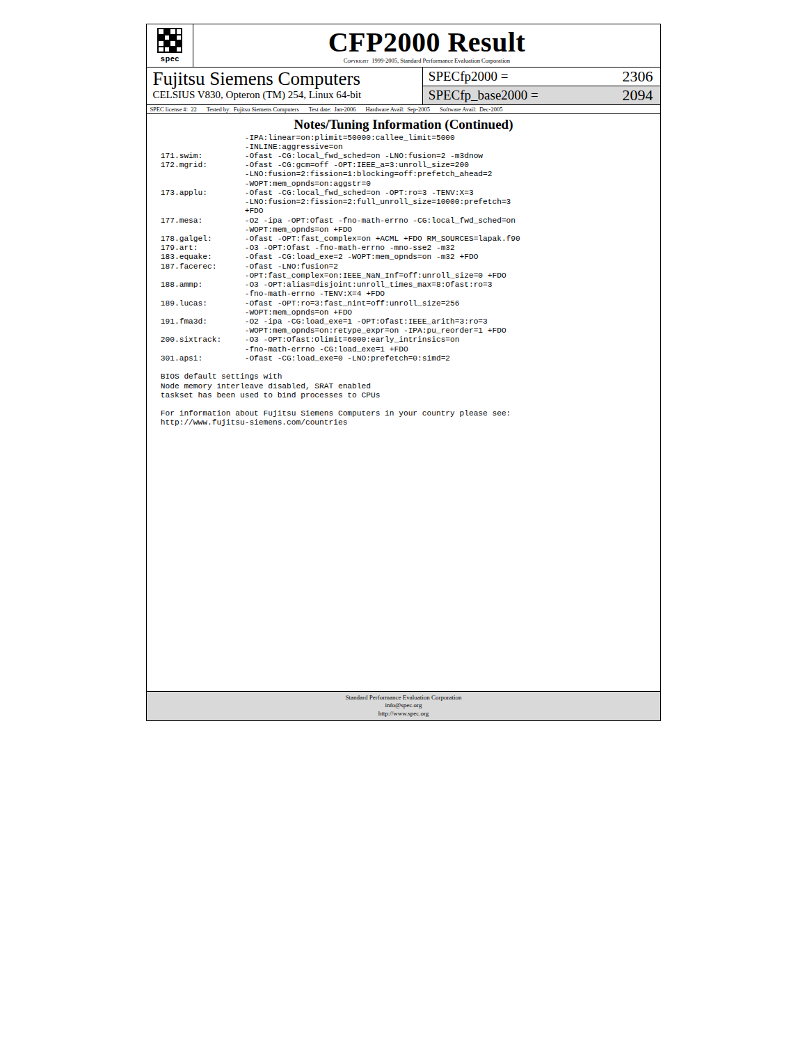spec
CFP2000 Result
Copyright 1999-2005, Standard Performance Evaluation Corporation
Fujitsu Siemens Computers
CELSIUS V830, Opteron (TM) 254, Linux 64-bit
SPECfp2000 =
2306
SPECfp_base2000 =
2094
SPEC license #: 22 Tested by: Fujitsu Siemens Computers Test date: Jan-2006 Hardware Avail: Sep-2005 Software Avail: Dec-2005
Notes/Tuning Information (Continued)
                    -IPA:linear=on:plimit=50000:callee_limit=5000
                    -INLINE:aggressive=on
  171.swim:         -Ofast -CG:local_fwd_sched=on -LNO:fusion=2 -m3dnow
  172.mgrid:        -Ofast -CG:gcm=off -OPT:IEEE_a=3:unroll_size=200
                    -LNO:fusion=2:fission=1:blocking=off:prefetch_ahead=2
                    -WOPT:mem_opnds=on:aggstr=0
  173.applu:        -Ofast -CG:local_fwd_sched=on -OPT:ro=3 -TENV:X=3
                    -LNO:fusion=2:fission=2:full_unroll_size=10000:prefetch=3
                    +FDO
  177.mesa:         -O2 -ipa -OPT:Ofast -fno-math-errno -CG:local_fwd_sched=on
                    -WOPT:mem_opnds=on +FDO
  178.galgel:       -Ofast -OPT:fast_complex=on +ACML +FDO RM_SOURCES=lapak.f90
  179.art:          -O3 -OPT:Ofast -fno-math-errno -mno-sse2 -m32
  183.equake:       -Ofast -CG:load_exe=2 -WOPT:mem_opnds=on -m32 +FDO
  187.facerec:      -Ofast -LNO:fusion=2
                    -OPT:fast_complex=on:IEEE_NaN_Inf=off:unroll_size=0 +FDO
  188.ammp:         -O3 -OPT:alias=disjoint:unroll_times_max=8:Ofast:ro=3
                    -fno-math-errno -TENV:X=4 +FDO
  189.lucas:        -Ofast -OPT:ro=3:fast_nint=off:unroll_size=256
                    -WOPT:mem_opnds=on +FDO
  191.fma3d:        -O2 -ipa -CG:load_exe=1 -OPT:Ofast:IEEE_arith=3:ro=3
                    -WOPT:mem_opnds=on:retype_expr=on -IPA:pu_reorder=1 +FDO
  200.sixtrack:     -O3 -OPT:Ofast:Olimit=6000:early_intrinsics=on
                    -fno-math-errno -CG:load_exe=1 +FDO
  301.apsi:         -Ofast -CG:load_exe=0 -LNO:prefetch=0:simd=2

  BIOS default settings with
  Node memory interleave disabled, SRAT enabled
  taskset has been used to bind processes to CPUs

  For information about Fujitsu Siemens Computers in your country please see:
  http://www.fujitsu-siemens.com/countries
Standard Performance Evaluation Corporation
info@spec.org
http://www.spec.org